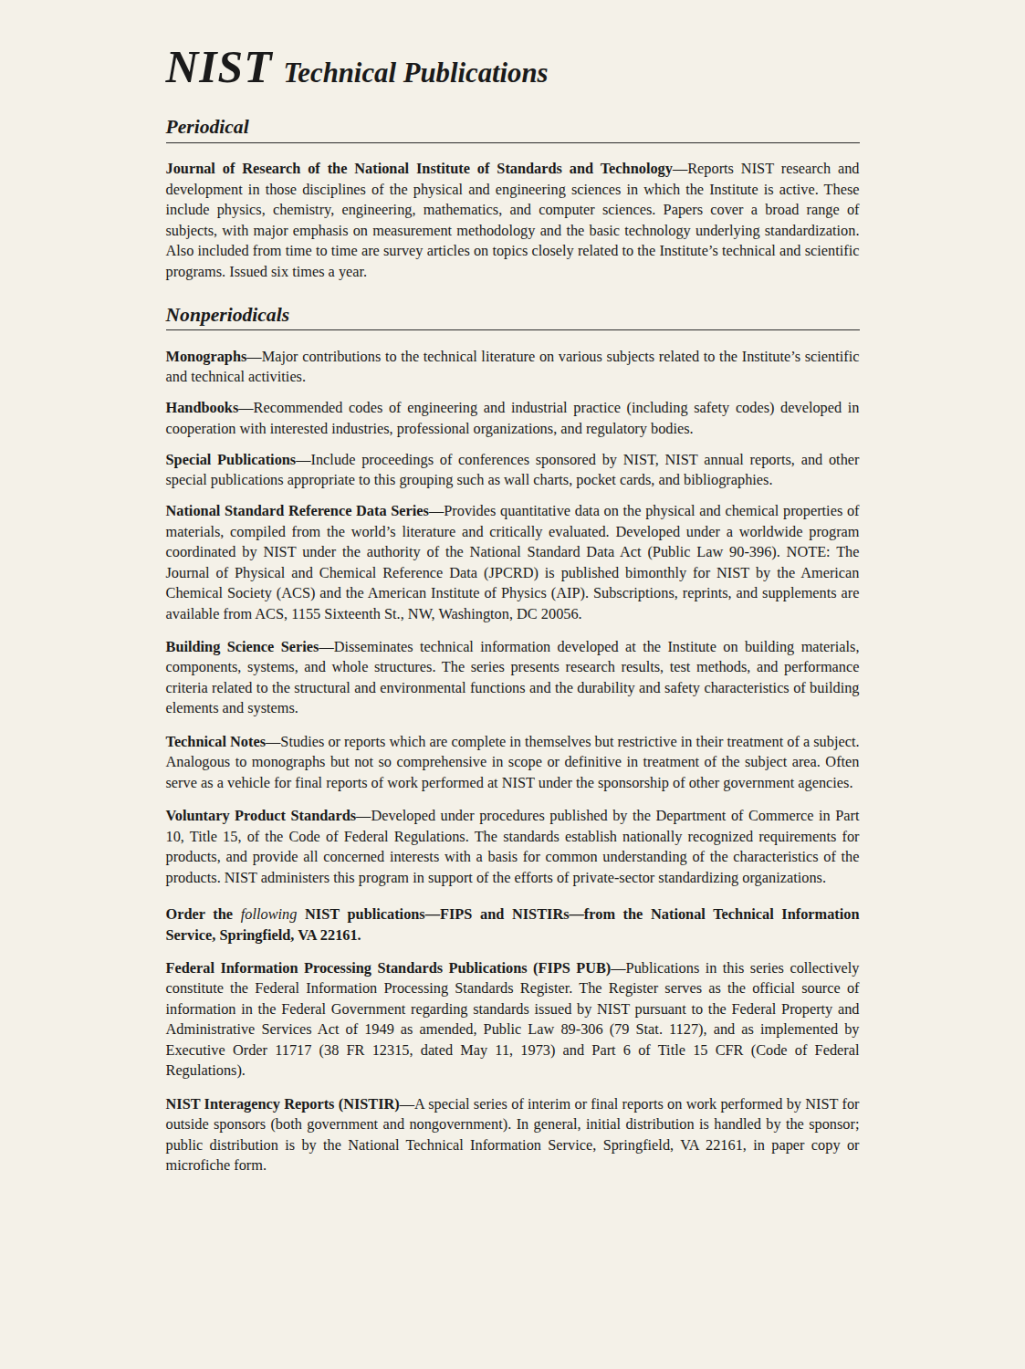NIST Technical Publications
Periodical
Journal of Research of the National Institute of Standards and Technology—Reports NIST research and development in those disciplines of the physical and engineering sciences in which the Institute is active. These include physics, chemistry, engineering, mathematics, and computer sciences. Papers cover a broad range of subjects, with major emphasis on measurement methodology and the basic technology underlying standardization. Also included from time to time are survey articles on topics closely related to the Institute’s technical and scientific programs. Issued six times a year.
Nonperiodicals
Monographs—Major contributions to the technical literature on various subjects related to the Institute’s scientific and technical activities.
Handbooks—Recommended codes of engineering and industrial practice (including safety codes) developed in cooperation with interested industries, professional organizations, and regulatory bodies.
Special Publications—Include proceedings of conferences sponsored by NIST, NIST annual reports, and other special publications appropriate to this grouping such as wall charts, pocket cards, and bibliographies.
National Standard Reference Data Series—Provides quantitative data on the physical and chemical properties of materials, compiled from the world’s literature and critically evaluated. Developed under a worldwide program coordinated by NIST under the authority of the National Standard Data Act (Public Law 90-396). NOTE: The Journal of Physical and Chemical Reference Data (JPCRD) is published bimonthly for NIST by the American Chemical Society (ACS) and the American Institute of Physics (AIP). Subscriptions, reprints, and supplements are available from ACS, 1155 Sixteenth St., NW, Washington, DC 20056.
Building Science Series—Disseminates technical information developed at the Institute on building materials, components, systems, and whole structures. The series presents research results, test methods, and performance criteria related to the structural and environmental functions and the durability and safety characteristics of building elements and systems.
Technical Notes—Studies or reports which are complete in themselves but restrictive in their treatment of a subject. Analogous to monographs but not so comprehensive in scope or definitive in treatment of the subject area. Often serve as a vehicle for final reports of work performed at NIST under the sponsorship of other government agencies.
Voluntary Product Standards—Developed under procedures published by the Department of Commerce in Part 10, Title 15, of the Code of Federal Regulations. The standards establish nationally recognized requirements for products, and provide all concerned interests with a basis for common understanding of the characteristics of the products. NIST administers this program in support of the efforts of private-sector standardizing organizations.
Order the following NIST publications—FIPS and NISTIRs—from the National Technical Information Service, Springfield, VA 22161.
Federal Information Processing Standards Publications (FIPS PUB)—Publications in this series collectively constitute the Federal Information Processing Standards Register. The Register serves as the official source of information in the Federal Government regarding standards issued by NIST pursuant to the Federal Property and Administrative Services Act of 1949 as amended, Public Law 89-306 (79 Stat. 1127), and as implemented by Executive Order 11717 (38 FR 12315, dated May 11, 1973) and Part 6 of Title 15 CFR (Code of Federal Regulations).
NIST Interagency Reports (NISTIR)—A special series of interim or final reports on work performed by NIST for outside sponsors (both government and nongovernment). In general, initial distribution is handled by the sponsor; public distribution is by the National Technical Information Service, Springfield, VA 22161, in paper copy or microfiche form.